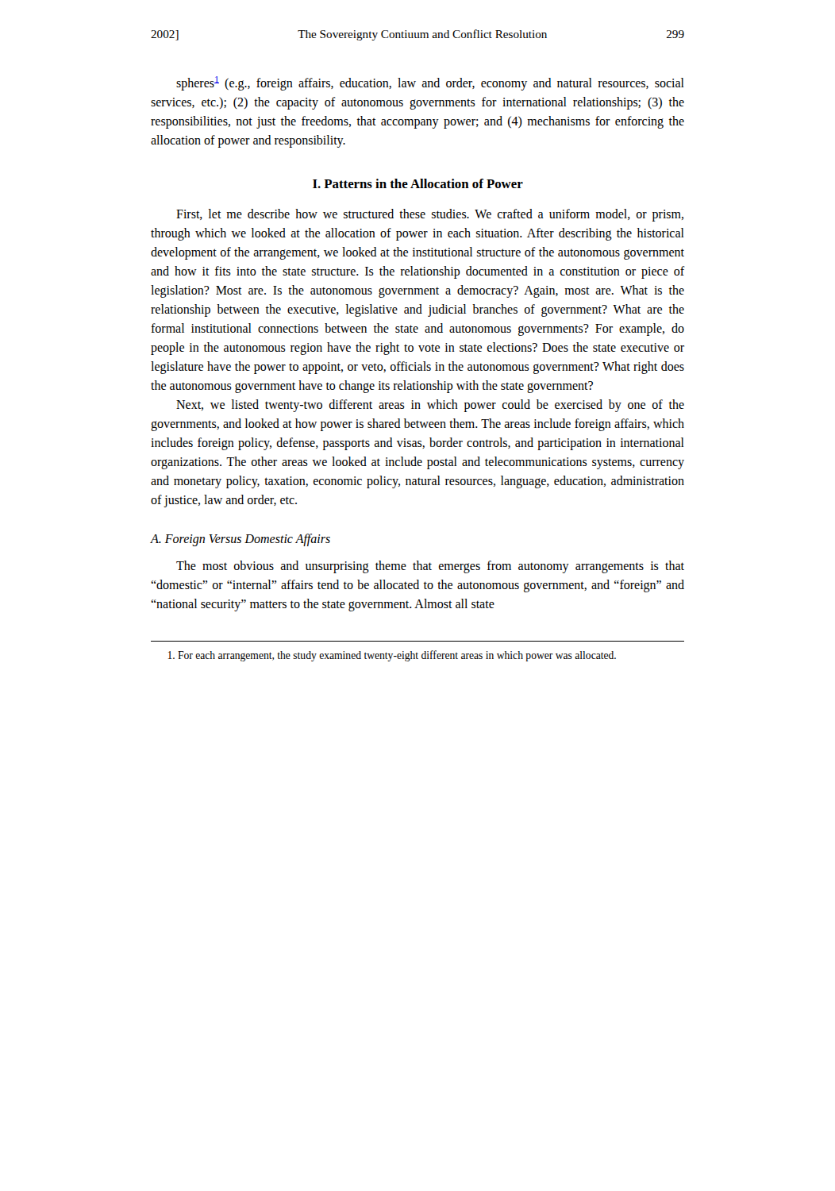2002] The Sovereignty Contiuum and Conflict Resolution 299
spheres1 (e.g., foreign affairs, education, law and order, economy and natural resources, social services, etc.); (2) the capacity of autonomous governments for international relationships; (3) the responsibilities, not just the freedoms, that accompany power; and (4) mechanisms for enforcing the allocation of power and responsibility.
I. Patterns in the Allocation of Power
First, let me describe how we structured these studies. We crafted a uniform model, or prism, through which we looked at the allocation of power in each situation. After describing the historical development of the arrangement, we looked at the institutional structure of the autonomous government and how it fits into the state structure. Is the relationship documented in a constitution or piece of legislation? Most are. Is the autonomous government a democracy? Again, most are. What is the relationship between the executive, legislative and judicial branches of government? What are the formal institutional connections between the state and autonomous governments? For example, do people in the autonomous region have the right to vote in state elections? Does the state executive or legislature have the power to appoint, or veto, officials in the autonomous government? What right does the autonomous government have to change its relationship with the state government?
Next, we listed twenty-two different areas in which power could be exercised by one of the governments, and looked at how power is shared between them. The areas include foreign affairs, which includes foreign policy, defense, passports and visas, border controls, and participation in international organizations. The other areas we looked at include postal and telecommunications systems, currency and monetary policy, taxation, economic policy, natural resources, language, education, administration of justice, law and order, etc.
A. Foreign Versus Domestic Affairs
The most obvious and unsurprising theme that emerges from autonomy arrangements is that “domestic” or “internal” affairs tend to be allocated to the autonomous government, and “foreign” and “national security” matters to the state government. Almost all state
1. For each arrangement, the study examined twenty-eight different areas in which power was allocated.